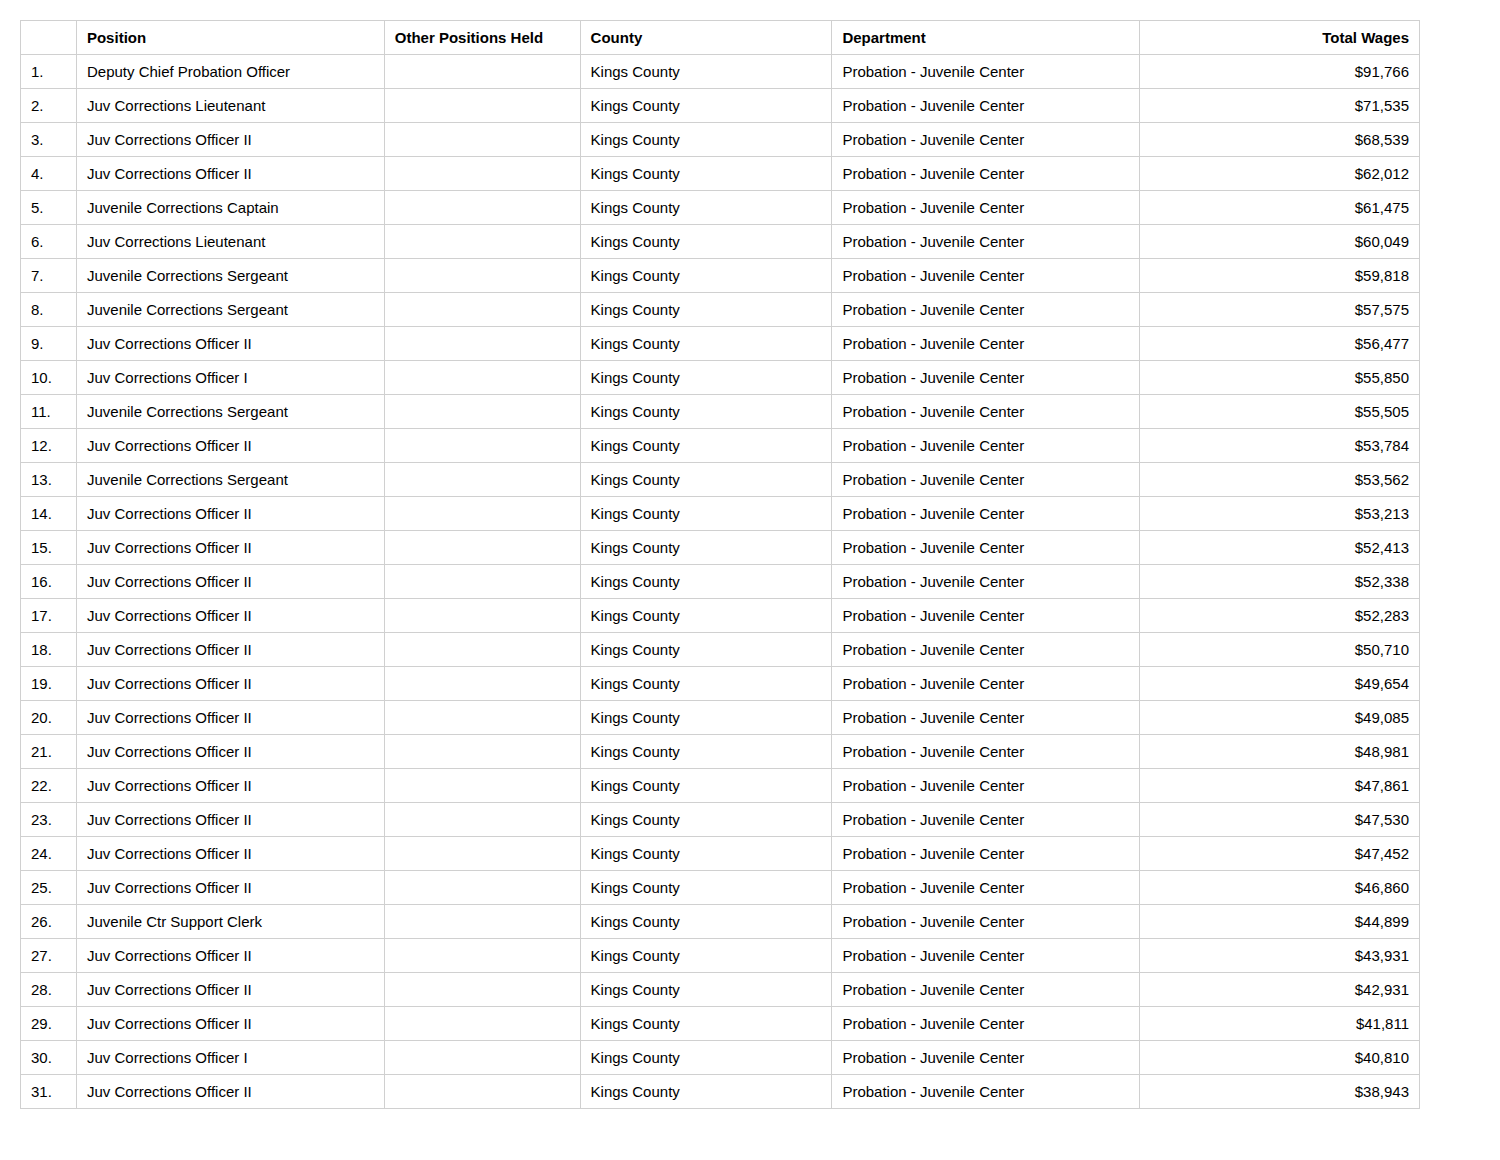| | Position | Other Positions Held | County | Department | Total Wages |
| --- | --- | --- | --- | --- | --- |
| 1. | Deputy Chief Probation Officer | | Kings County | Probation - Juvenile Center | $91,766 |
| 2. | Juv Corrections Lieutenant | | Kings County | Probation - Juvenile Center | $71,535 |
| 3. | Juv Corrections Officer II | | Kings County | Probation - Juvenile Center | $68,539 |
| 4. | Juv Corrections Officer II | | Kings County | Probation - Juvenile Center | $62,012 |
| 5. | Juvenile Corrections Captain | | Kings County | Probation - Juvenile Center | $61,475 |
| 6. | Juv Corrections Lieutenant | | Kings County | Probation - Juvenile Center | $60,049 |
| 7. | Juvenile Corrections Sergeant | | Kings County | Probation - Juvenile Center | $59,818 |
| 8. | Juvenile Corrections Sergeant | | Kings County | Probation - Juvenile Center | $57,575 |
| 9. | Juv Corrections Officer II | | Kings County | Probation - Juvenile Center | $56,477 |
| 10. | Juv Corrections Officer I | | Kings County | Probation - Juvenile Center | $55,850 |
| 11. | Juvenile Corrections Sergeant | | Kings County | Probation - Juvenile Center | $55,505 |
| 12. | Juv Corrections Officer II | | Kings County | Probation - Juvenile Center | $53,784 |
| 13. | Juvenile Corrections Sergeant | | Kings County | Probation - Juvenile Center | $53,562 |
| 14. | Juv Corrections Officer II | | Kings County | Probation - Juvenile Center | $53,213 |
| 15. | Juv Corrections Officer II | | Kings County | Probation - Juvenile Center | $52,413 |
| 16. | Juv Corrections Officer II | | Kings County | Probation - Juvenile Center | $52,338 |
| 17. | Juv Corrections Officer II | | Kings County | Probation - Juvenile Center | $52,283 |
| 18. | Juv Corrections Officer II | | Kings County | Probation - Juvenile Center | $50,710 |
| 19. | Juv Corrections Officer II | | Kings County | Probation - Juvenile Center | $49,654 |
| 20. | Juv Corrections Officer II | | Kings County | Probation - Juvenile Center | $49,085 |
| 21. | Juv Corrections Officer II | | Kings County | Probation - Juvenile Center | $48,981 |
| 22. | Juv Corrections Officer II | | Kings County | Probation - Juvenile Center | $47,861 |
| 23. | Juv Corrections Officer II | | Kings County | Probation - Juvenile Center | $47,530 |
| 24. | Juv Corrections Officer II | | Kings County | Probation - Juvenile Center | $47,452 |
| 25. | Juv Corrections Officer II | | Kings County | Probation - Juvenile Center | $46,860 |
| 26. | Juvenile Ctr Support Clerk | | Kings County | Probation - Juvenile Center | $44,899 |
| 27. | Juv Corrections Officer II | | Kings County | Probation - Juvenile Center | $43,931 |
| 28. | Juv Corrections Officer II | | Kings County | Probation - Juvenile Center | $42,931 |
| 29. | Juv Corrections Officer II | | Kings County | Probation - Juvenile Center | $41,811 |
| 30. | Juv Corrections Officer I | | Kings County | Probation - Juvenile Center | $40,810 |
| 31. | Juv Corrections Officer II | | Kings County | Probation - Juvenile Center | $38,943 |